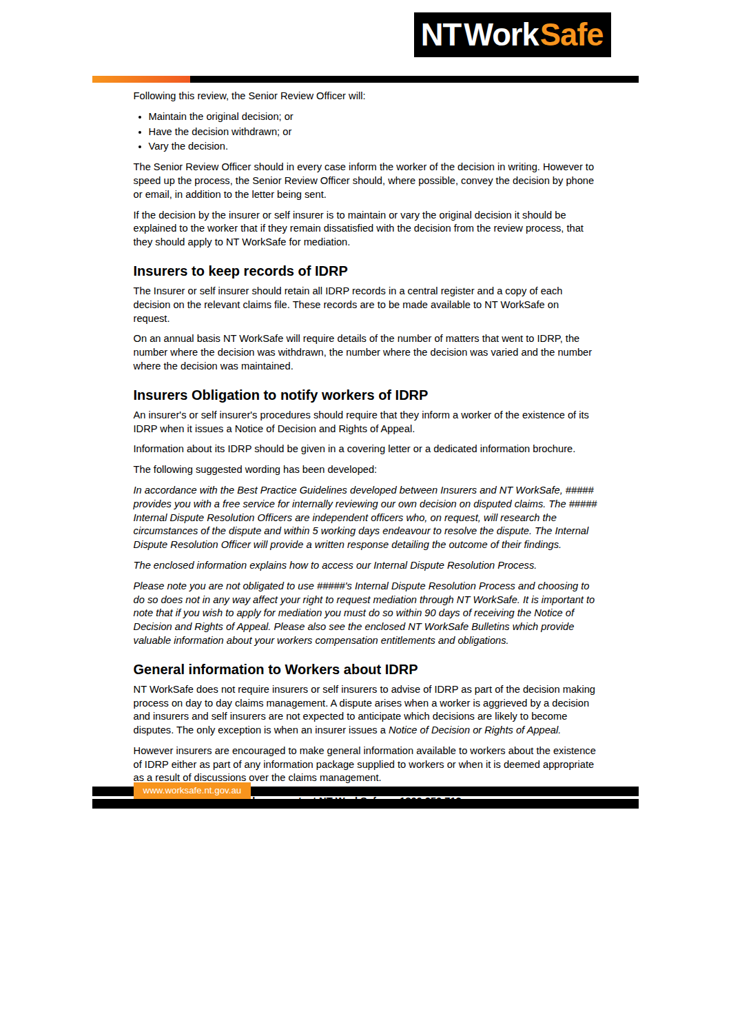NT Work Safe
Following this review, the Senior Review Officer will:
Maintain the original decision; or
Have the decision withdrawn; or
Vary the decision.
The Senior Review Officer should in every case inform the worker of the decision in writing. However to speed up the process, the Senior Review Officer should, where possible, convey the decision by phone or email, in addition to the letter being sent.
If the decision by the insurer or self insurer is to maintain or vary the original decision it should be explained to the worker that if they remain dissatisfied with the decision from the review process, that they should apply to NT WorkSafe for mediation.
Insurers to keep records of IDRP
The Insurer or self insurer should retain all IDRP records in a central register and a copy of each decision on the relevant claims file. These records are to be made available to NT WorkSafe on request.
On an annual basis NT WorkSafe will require details of the number of matters that went to IDRP, the number where the decision was withdrawn, the number where the decision was varied and the number where the decision was maintained.
Insurers Obligation to notify workers of IDRP
An insurer's or self insurer's procedures should require that they inform a worker of the existence of its IDRP when it issues a Notice of Decision and Rights of Appeal.
Information about its IDRP should be given in a covering letter or a dedicated information brochure.
The following suggested wording has been developed:
In accordance with the Best Practice Guidelines developed between Insurers and NT WorkSafe, ##### provides you with a free service for internally reviewing our own decision on disputed claims. The ##### Internal Dispute Resolution Officers are independent officers who, on request, will research the circumstances of the dispute and within 5 working days endeavour to resolve the dispute. The Internal Dispute Resolution Officer will provide a written response detailing the outcome of their findings.
The enclosed information explains how to access our Internal Dispute Resolution Process.
Please note you are not obligated to use #####'s Internal Dispute Resolution Process and choosing to do so does not in any way affect your right to request mediation through NT WorkSafe. It is important to note that if you wish to apply for mediation you must do so within 90 days of receiving the Notice of Decision and Rights of Appeal. Please also see the enclosed NT WorkSafe Bulletins which provide valuable information about your workers compensation entitlements and obligations.
General information to Workers about IDRP
NT WorkSafe does not require insurers or self insurers to advise of IDRP as part of the decision making process on day to day claims management. A dispute arises when a worker is aggrieved by a decision and insurers and self insurers are not expected to anticipate which decisions are likely to become disputes. The only exception is when an insurer issues a Notice of Decision or Rights of Appeal.
However insurers are encouraged to make general information available to workers about the existence of IDRP either as part of any information package supplied to workers or when it is deemed appropriate as a result of discussions over the claims management.
For further information please contact NT WorkSafe on 1800 250 713
www.worksafe.nt.gov.au